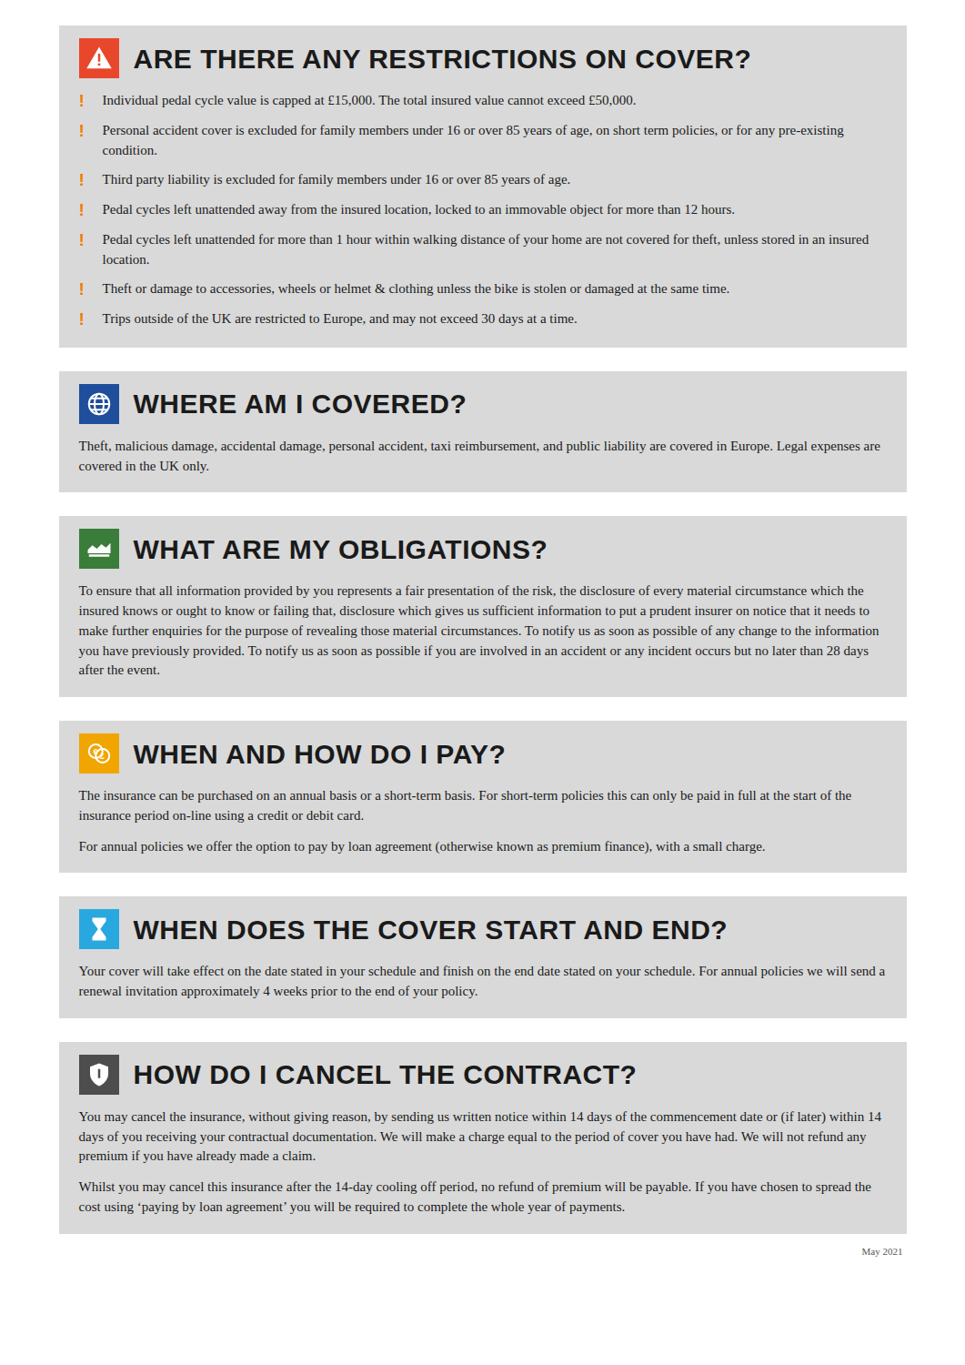Are there any restrictions on cover?
Individual pedal cycle value is capped at £15,000. The total insured value cannot exceed £50,000.
Personal accident cover is excluded for family members under 16 or over 85 years of age, on short term policies, or for any pre-existing condition.
Third party liability is excluded for family members under 16 or over 85 years of age.
Pedal cycles left unattended away from the insured location, locked to an immovable object for more than 12 hours.
Pedal cycles left unattended for more than 1 hour within walking distance of your home are not covered for theft, unless stored in an insured location.
Theft or damage to accessories, wheels or helmet & clothing unless the bike is stolen or damaged at the same time.
Trips outside of the UK are restricted to Europe, and may not exceed 30 days at a time.
Where am I covered?
Theft, malicious damage, accidental damage, personal accident, taxi reimbursement, and public liability are covered in Europe. Legal expenses are covered in the UK only.
What are my obligations?
To ensure that all information provided by you represents a fair presentation of the risk, the disclosure of every material circumstance which the insured knows or ought to know or failing that, disclosure which gives us sufficient information to put a prudent insurer on notice that it needs to make further enquiries for the purpose of revealing those material circumstances. To notify us as soon as possible of any change to the information you have previously provided. To notify us as soon as possible if you are involved in an accident or any incident occurs but no later than 28 days after the event.
€ £ When and how do I pay?
The insurance can be purchased on an annual basis or a short-term basis. For short-term policies this can only be paid in full at the start of the insurance period on-line using a credit or debit card.
For annual policies we offer the option to pay by loan agreement (otherwise known as premium finance), with a small charge.
When does the cover start and end?
Your cover will take effect on the date stated in your schedule and finish on the end date stated on your schedule. For annual policies we will send a renewal invitation approximately 4 weeks prior to the end of your policy.
How do I cancel the contract?
You may cancel the insurance, without giving reason, by sending us written notice within 14 days of the commencement date or (if later) within 14 days of you receiving your contractual documentation. We will make a charge equal to the period of cover you have had. We will not refund any premium if you have already made a claim.
Whilst you may cancel this insurance after the 14-day cooling off period, no refund of premium will be payable. If you have chosen to spread the cost using ‘paying by loan agreement’ you will be required to complete the whole year of payments.
May 2021